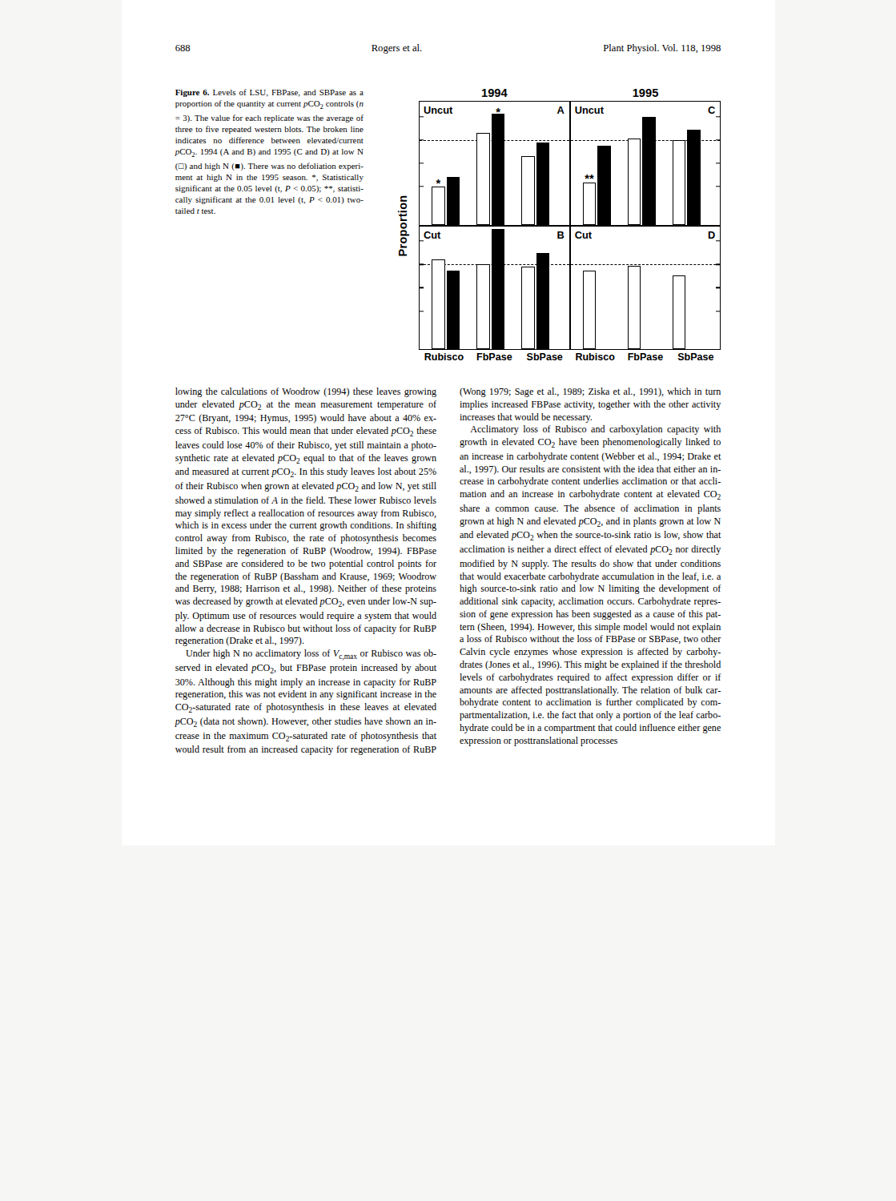688
Rogers et al.
Plant Physiol. Vol. 118, 1998
Figure 6. Levels of LSU, FBPase, and SBPase as a proportion of the quantity at current p CO2 controls (n = 3). The value for each replicate was the average of three to five repeated western blots. The broken line indicates no difference between elevated/current p CO2. 1994 (A and B) and 1995 (C and D) at low N (□) and high N (■). There was no defoliation experiment at high N in the 1995 season. *, Statistically significant at the 0.05 level (t, P < 0.05); **, statistically significant at the 0.01 level (t, P < 0.01) two-tailed t test.
1994
1995
Proportion
Uncut
A
1.25
1.00
0.75
0.50
*
*
Uncut
C
**
Cut
B
1.25
1.00
0.75
0.50
Cut
D
Rubisco
FbPase
SbPase
Rubisco
FbPase
SbPase
lowing the calculations of Woodrow (1994) these leaves growing under elevated p CO2 at the mean measurement temperature of 27°C (Bryant, 1994; Hymus, 1995) would have about a 40% excess of Rubisco. This would mean that under elevated p CO2 these leaves could lose 40% of their Rubisco, yet still maintain a photosynthetic rate at elevated p CO2 equal to that of the leaves grown and measured at current p CO2. In this study leaves lost about 25% of their Rubisco when grown at elevated p CO2 and low N, yet still showed a stimulation of A in the field. These lower Rubisco levels may simply reflect a reallocation of resources away from Rubisco, which is in excess under the current growth conditions. In shifting control away from Rubisco, the rate of photosynthesis becomes limited by the regeneration of RuBP (Woodrow, 1994). FBPase and SBPase are considered to be two potential control points for the regeneration of RuBP (Bassham and Krause, 1969; Woodrow and Berry, 1988; Harrison et al., 1998). Neither of these proteins was decreased by growth at elevated p CO2, even under low-N supply. Optimum use of resources would require a system that would allow a decrease in Rubisco but without loss of capacity for RuBP regeneration (Drake et al., 1997).
Under high N no acclimatory loss of Vc,max or Rubisco was observed in elevated p CO2, but FBPase protein increased by about 30%. Although this might imply an increase in capacity for RuBP regeneration, this was not evident in any significant increase in the CO2-saturated rate of photosynthesis in these leaves at elevated p CO2 (data not shown). However, other studies have shown an increase in the maximum CO2-saturated rate of photosynthesis that would result from an increased capacity for regeneration of RuBP (Wong 1979; Sage et al., 1989; Ziska et al., 1991), which in turn implies increased FBPase activity, together with the other activity increases that would be necessary.
Acclimatory loss of Rubisco and carboxylation capacity with growth in elevated CO2 have been phenomenologically linked to an increase in carbohydrate content (Webber et al., 1994; Drake et al., 1997). Our results are consistent with the idea that either an increase in carbohydrate content underlies acclimation or that acclimation and an increase in carbohydrate content at elevated CO2 share a common cause. The absence of acclimation in plants grown at high N and elevated p CO2, and in plants grown at low N and elevated p CO2 when the source-to-sink ratio is low, show that acclimation is neither a direct effect of elevated p CO2 nor directly modified by N supply. The results do show that under conditions that would exacerbate carbohydrate accumulation in the leaf, i.e. a high source-to-sink ratio and low N limiting the development of additional sink capacity, acclimation occurs. Carbohydrate repression of gene expression has been suggested as a cause of this pattern (Sheen, 1994). However, this simple model would not explain a loss of Rubisco without the loss of FBPase or SBPase, two other Calvin cycle enzymes whose expression is affected by carbohydrates (Jones et al., 1996). This might be explained if the threshold levels of carbohydrates required to affect expression differ or if amounts are affected posttranslationally. The relation of bulk carbohydrate content to acclimation is further complicated by compartmentalization, i.e. the fact that only a portion of the leaf carbohydrate could be in a compartment that could influence either gene expression or posttranslational processes